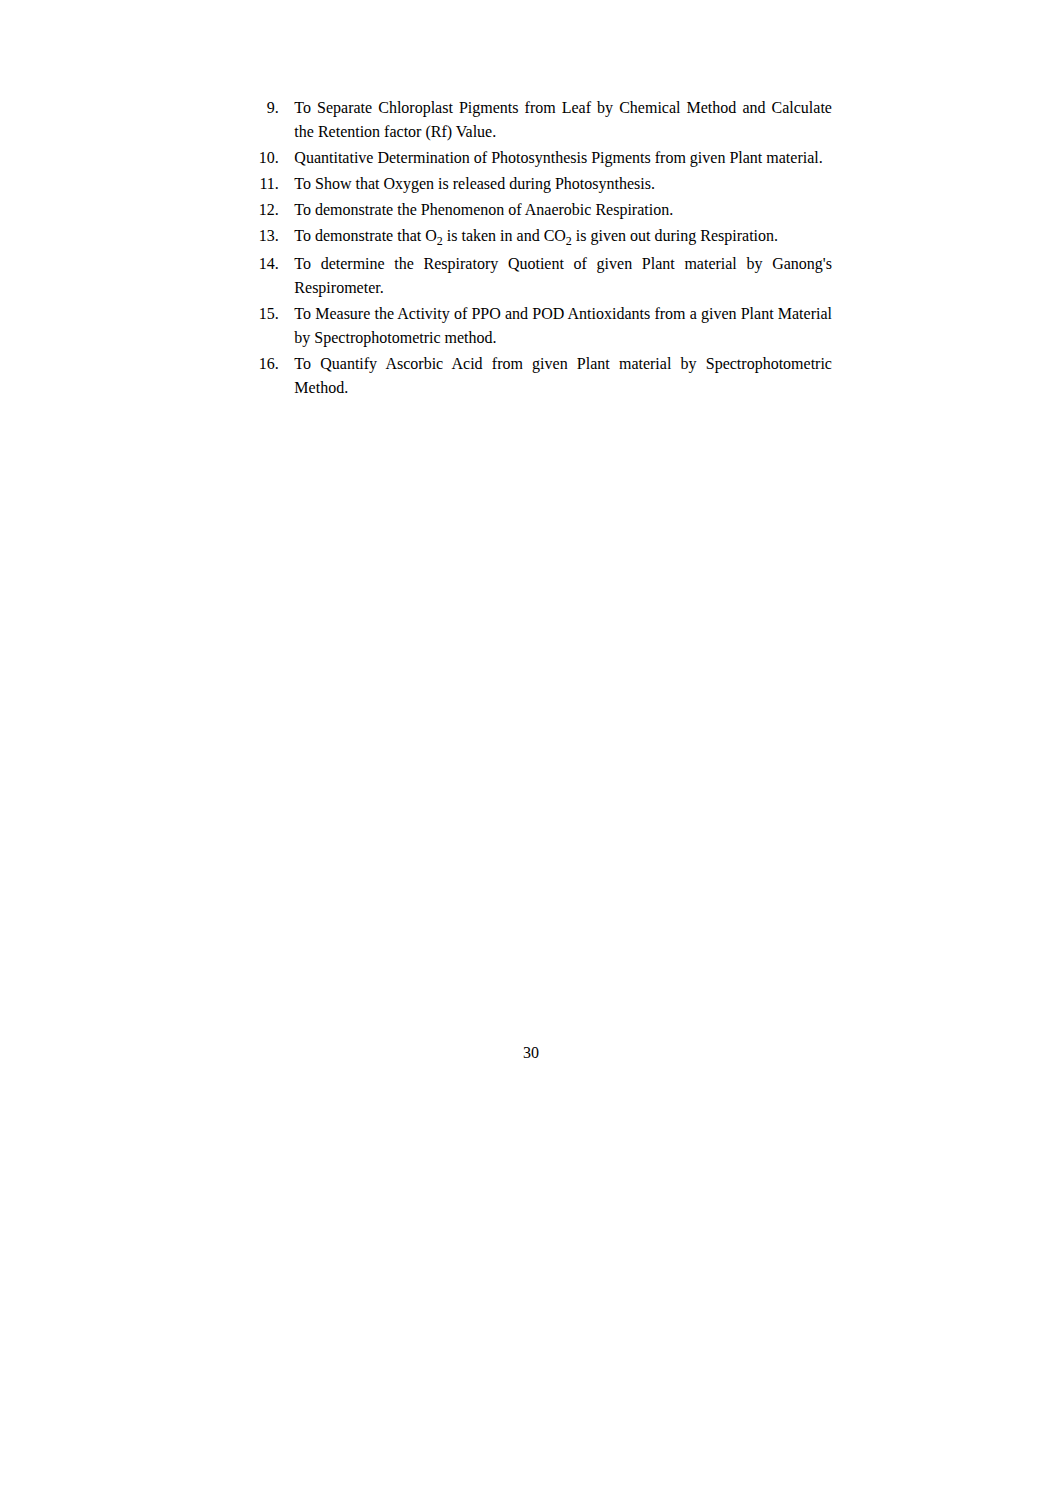To Separate Chloroplast Pigments from Leaf by Chemical Method and Calculate the Retention factor (Rf) Value.
Quantitative Determination of Photosynthesis Pigments from given Plant material.
To Show that Oxygen is released during Photosynthesis.
To demonstrate the Phenomenon of Anaerobic Respiration.
To demonstrate that O2 is taken in and CO2 is given out during Respiration.
To determine the Respiratory Quotient of given Plant material by Ganong's Respirometer.
To Measure the Activity of PPO and POD Antioxidants from a given Plant Material by Spectrophotometric method.
To Quantify Ascorbic Acid from given Plant material by Spectrophotometric Method.
30